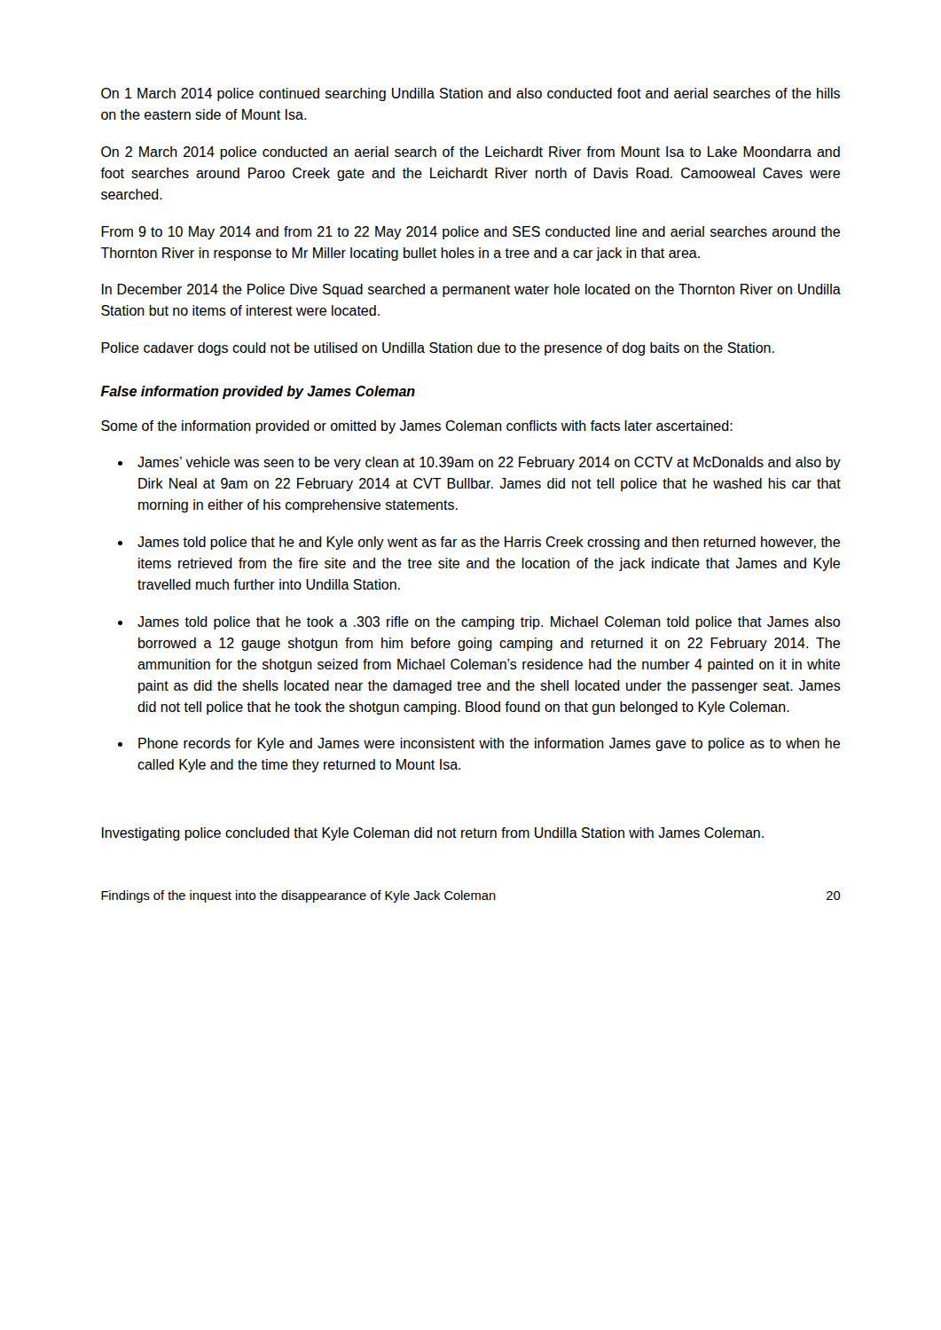On 1 March 2014 police continued searching Undilla Station and also conducted foot and aerial searches of the hills on the eastern side of Mount Isa.
On 2 March 2014 police conducted an aerial search of the Leichardt River from Mount Isa to Lake Moondarra and foot searches around Paroo Creek gate and the Leichardt River north of Davis Road. Camooweal Caves were searched.
From 9 to 10 May 2014 and from 21 to 22 May 2014 police and SES conducted line and aerial searches around the Thornton River in response to Mr Miller locating bullet holes in a tree and a car jack in that area.
In December 2014 the Police Dive Squad searched a permanent water hole located on the Thornton River on Undilla Station but no items of interest were located.
Police cadaver dogs could not be utilised on Undilla Station due to the presence of dog baits on the Station.
False information provided by James Coleman
Some of the information provided or omitted by James Coleman conflicts with facts later ascertained:
James’ vehicle was seen to be very clean at 10.39am on 22 February 2014 on CCTV at McDonalds and also by Dirk Neal at 9am on 22 February 2014 at CVT Bullbar. James did not tell police that he washed his car that morning in either of his comprehensive statements.
James told police that he and Kyle only went as far as the Harris Creek crossing and then returned however, the items retrieved from the fire site and the tree site and the location of the jack indicate that James and Kyle travelled much further into Undilla Station.
James told police that he took a .303 rifle on the camping trip. Michael Coleman told police that James also borrowed a 12 gauge shotgun from him before going camping and returned it on 22 February 2014. The ammunition for the shotgun seized from Michael Coleman’s residence had the number 4 painted on it in white paint as did the shells located near the damaged tree and the shell located under the passenger seat. James did not tell police that he took the shotgun camping. Blood found on that gun belonged to Kyle Coleman.
Phone records for Kyle and James were inconsistent with the information James gave to police as to when he called Kyle and the time they returned to Mount Isa.
Investigating police concluded that Kyle Coleman did not return from Undilla Station with James Coleman.
Findings of the inquest into the disappearance of Kyle Jack Coleman 20